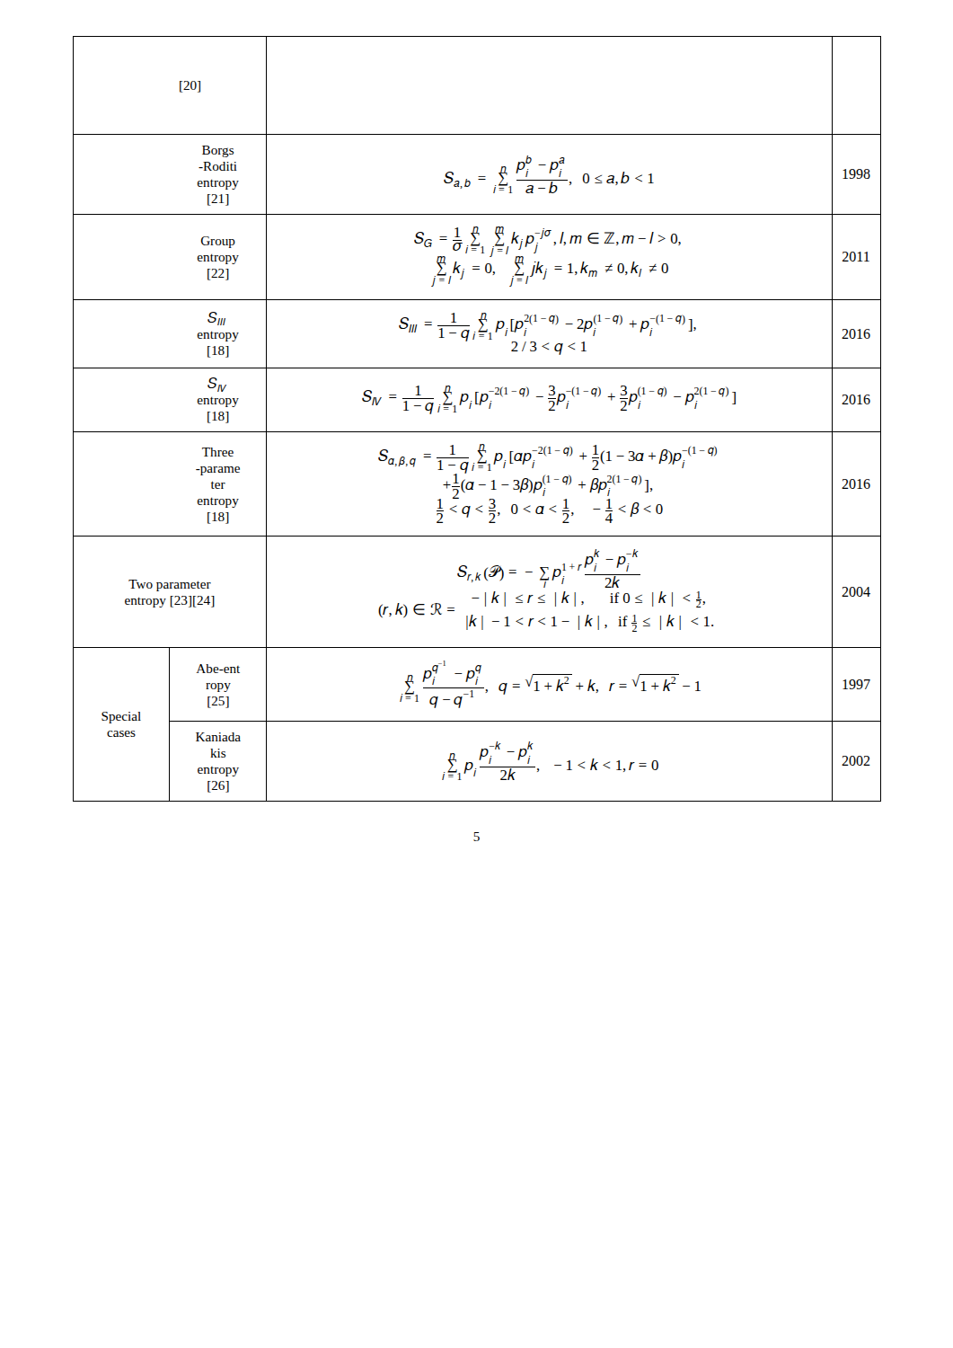| | [20] | | |
| | Borgs -Roditi entropy [21] | S a , b = ∑ i = 1 n p i b − p i a a − b , 0 ≤ a , b < 1 | 1998 |
| | Group entropy [22] | S G = 1 σ ∑ i = 1 n ∑ j = l m k j p j − j σ , l , m ∈ ℤ , m − l > 0 , ∑ j = l m k j = 0 , ∑ j = l m j k j = 1 , k m ≠ 0 , k l ≠ 0 | 2011 |
| | S I I I entropy [18] | S I I I = 1 1 − q ∑ i = 1 n p i [ p i 2 ( 1 − q ) − 2 p i ( 1 − q ) + p i − ( 1 − q ) ] , 2 / 3 < q < 1 | 2016 |
| | S I V entropy [18] | S I V = 1 1 − q ∑ i = 1 n p i [ p i − 2 ( 1 − q ) − 3 2 p i − ( 1 − q ) + 3 2 p i ( 1 − q ) − p i 2 ( 1 − q ) ] | 2016 |
| | Three -parame ter entropy [18] | S α , β , q = 1 1 − q ∑ i = 1 n p i [ α p i − 2 ( 1 − q ) + 1 2 ( 1 − 3 α + β ) p i − ( 1 − q ) + 1 2 ( α − 1 − 3 β ) p i ( 1 − q ) + β p i 2 ( 1 − q ) ] , 1 2 < q < 3 2 , 0 < α < 1 2 , − 1 4 < β < 0 | 2016 |
| Two parameter entropy [23][24] | S r , k ( 𝒫 ) = − ∑ i p i 1 + r p i k − p i − k 2 k ( r , k ) ∈ ℛ = − / k / ≤ r ≤ / k / , if 0 ≤ / k / < 1 2 , / k / − 1 < r < 1 − / k / , if 1 2 ≤ / k / < 1. | 2004 |
| Special cases | Abe-ent ropy [25] | ∑ i = 1 n p i q − 1 − p i q q − q − 1 , q = 1 + k 2 + k , r = 1 + k 2 − 1 | 1997 |
| Kaniada kis entropy [26] | ∑ i = 1 n p i p i − k − p i k 2 k , − 1 < k < 1 , r = 0 | 2002 |
5